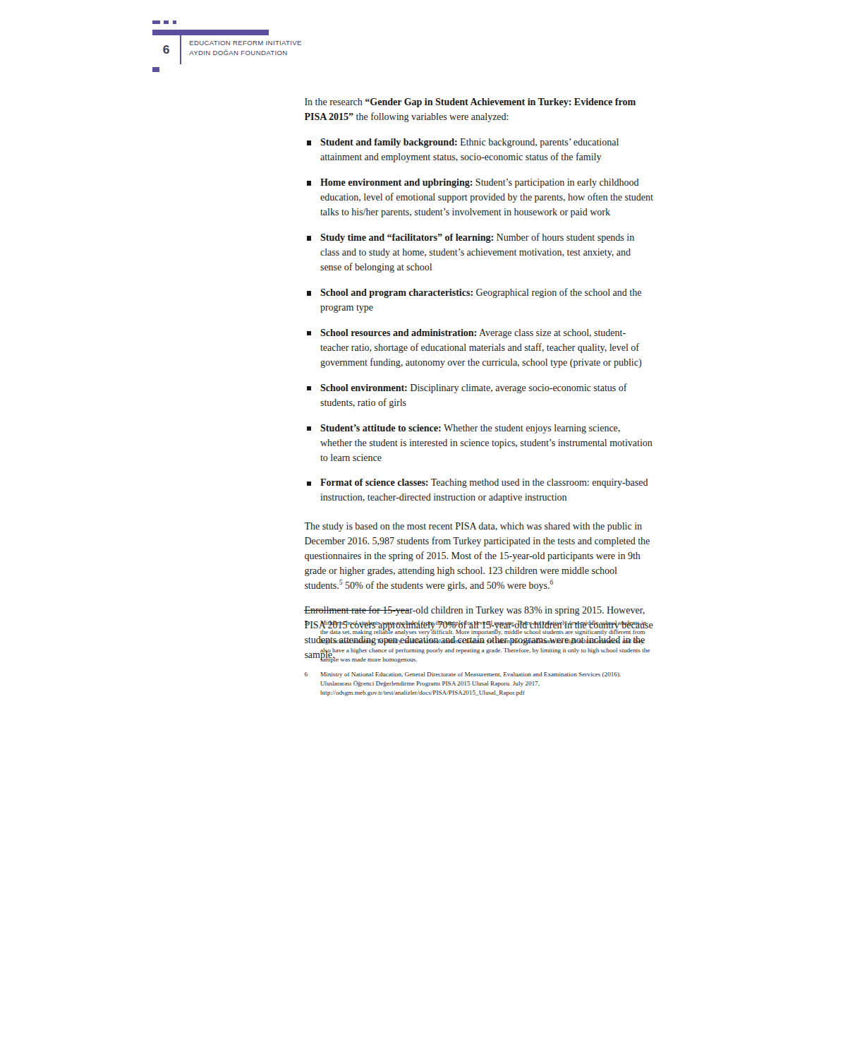6
Education Reform Initiative
Aydın Doğan Foundation
In the research “Gender Gap in Student Achievement in Turkey: Evidence from PISA 2015” the following variables were analyzed:
Student and family background: Ethnic background, parents’ educational attainment and employment status, socio-economic status of the family
Home environment and upbringing: Student’s participation in early childhood education, level of emotional support provided by the parents, how often the student talks to his/her parents, student’s involvement in housework or paid work
Study time and “facilitators” of learning: Number of hours student spends in class and to study at home, student’s achievement motivation, test anxiety, and sense of belonging at school
School and program characteristics: Geographical region of the school and the program type
School resources and administration: Average class size at school, student-teacher ratio, shortage of educational materials and staff, teacher quality, level of government funding, autonomy over the curricula, school type (private or public)
School environment: Disciplinary climate, average socio-economic status of students, ratio of girls
Student’s attitude to science: Whether the student enjoys learning science, whether the student is interested in science topics, student’s instrumental motivation to learn science
Format of science classes: Teaching method used in the classroom: enquiry-based instruction, teacher-directed instruction or adaptive instruction
The study is based on the most recent PISA data, which was shared with the public in December 2016. 5,987 students from Turkey participated in the tests and completed the questionnaires in the spring of 2015. Most of the 15-year-old participants were in 9th grade or higher grades, attending high school. 123 children were middle school students.5 50% of the students were girls, and 50% were boys.6
Enrollment rate for 15-year-old children in Turkey was 83% in spring 2015. However, PISA 2015 covers approximately 70% of all 15-year-old children in the country because students attending open education and certain other programs were not included in the sample.
5 Middle school students were excluded from the sample for several reasons. There are relatively few middle school students in the data set, making reliable analyses very difficult. More importantly, middle school students are significantly different from high school students. To clarify, middle school students had not yet taken the central exam for high school entrance, and they also have a higher chance of performing poorly and repeating a grade. Therefore, by limiting it only to high school students the sample was made more homogenous.
6 Ministry of National Education, General Directorate of Measurement, Evaluation and Examination Services (2016). Uluslararası Öğrenci Değerlendirme Programı PISA 2015 Ulusal Raporu. July 2017, http://odsgm.meb.gov.tr/test/analizler/docs/PISA/PISA2015_Ulusal_Rapor.pdf